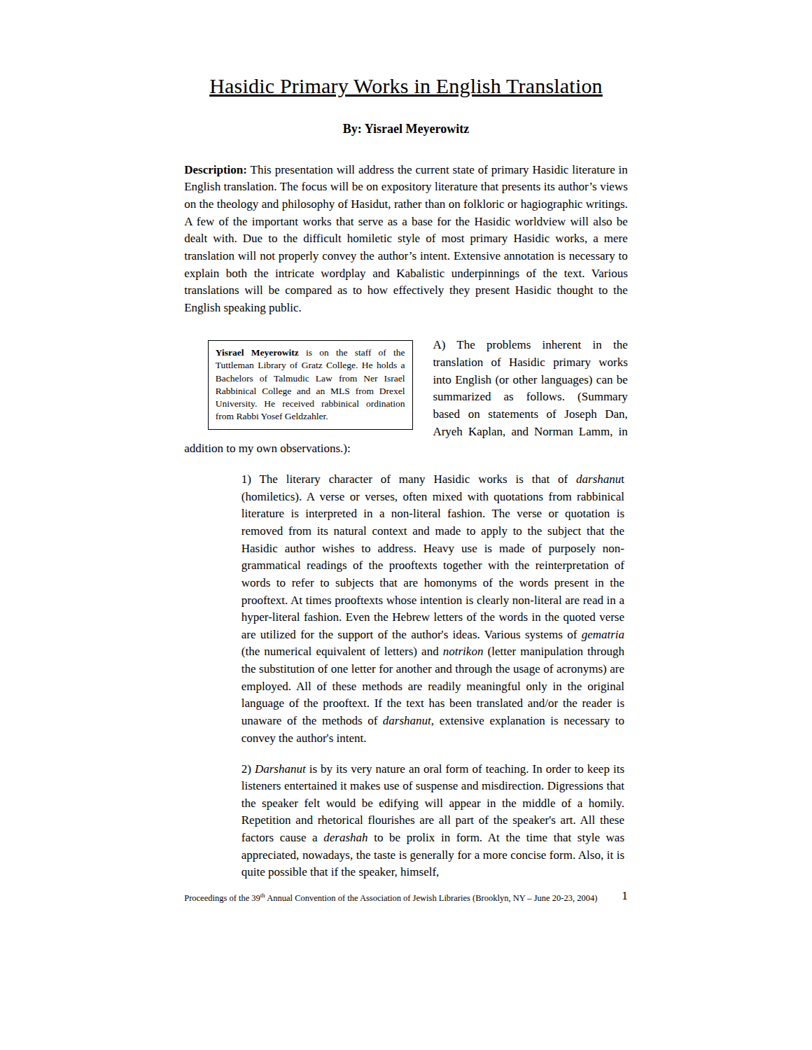Hasidic Primary Works in English Translation
By: Yisrael Meyerowitz
Description: This presentation will address the current state of primary Hasidic literature in English translation. The focus will be on expository literature that presents its author’s views on the theology and philosophy of Hasidut, rather than on folkloric or hagiographic writings. A few of the important works that serve as a base for the Hasidic worldview will also be dealt with. Due to the difficult homiletic style of most primary Hasidic works, a mere translation will not properly convey the author’s intent. Extensive annotation is necessary to explain both the intricate wordplay and Kabalistic underpinnings of the text. Various translations will be compared as to how effectively they present Hasidic thought to the English speaking public.
Yisrael Meyerowitz is on the staff of the Tuttleman Library of Gratz College. He holds a Bachelors of Talmudic Law from Ner Israel Rabbinical College and an MLS from Drexel University. He received rabbinical ordination from Rabbi Yosef Geldzahler.
A) The problems inherent in the translation of Hasidic primary works into English (or other languages) can be summarized as follows. (Summary based on statements of Joseph Dan, Aryeh Kaplan, and Norman Lamm, in addition to my own observations.):
1) The literary character of many Hasidic works is that of darshanut (homiletics). A verse or verses, often mixed with quotations from rabbinical literature is interpreted in a non-literal fashion. The verse or quotation is removed from its natural context and made to apply to the subject that the Hasidic author wishes to address. Heavy use is made of purposely non-grammatical readings of the prooftexts together with the reinterpretation of words to refer to subjects that are homonyms of the words present in the prooftext. At times prooftexts whose intention is clearly non-literal are read in a hyper-literal fashion. Even the Hebrew letters of the words in the quoted verse are utilized for the support of the author's ideas. Various systems of gematria (the numerical equivalent of letters) and notrikon (letter manipulation through the substitution of one letter for another and through the usage of acronyms) are employed. All of these methods are readily meaningful only in the original language of the prooftext. If the text has been translated and/or the reader is unaware of the methods of darshanut, extensive explanation is necessary to convey the author's intent.
2) Darshanut is by its very nature an oral form of teaching. In order to keep its listeners entertained it makes use of suspense and misdirection. Digressions that the speaker felt would be edifying will appear in the middle of a homily. Repetition and rhetorical flourishes are all part of the speaker's art. All these factors cause a derashah to be prolix in form. At the time that style was appreciated, nowadays, the taste is generally for a more concise form. Also, it is quite possible that if the speaker, himself,
Proceedings of the 39th Annual Convention of the Association of Jewish Libraries (Brooklyn, NY – June 20-23, 2004)
1